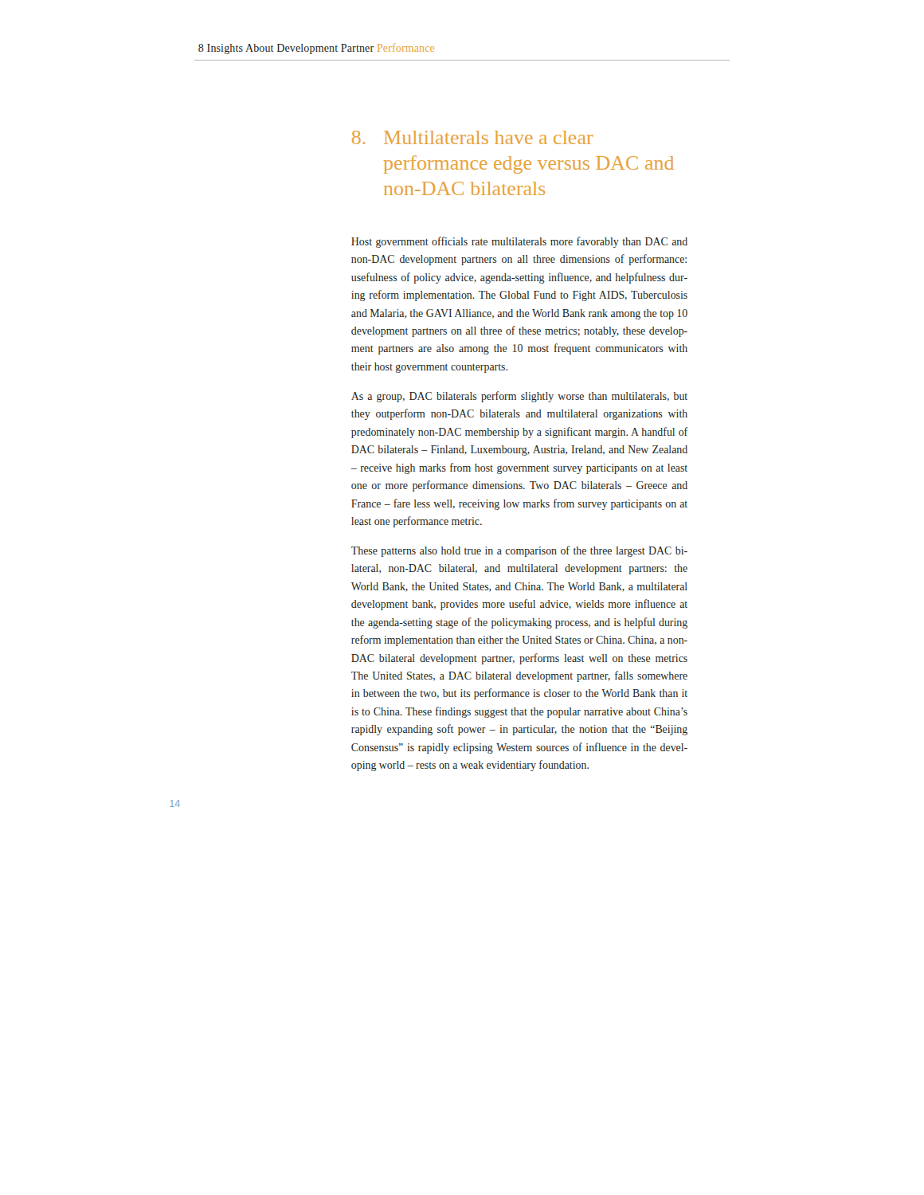8 Insights About Development Partner Performance
8. Multilaterals have a clear performance edge versus DAC and non-DAC bilaterals
Host government officials rate multilaterals more favorably than DAC and non-DAC development partners on all three dimensions of performance: usefulness of policy advice, agenda-setting influence, and helpfulness during reform implementation. The Global Fund to Fight AIDS, Tuberculosis and Malaria, the GAVI Alliance, and the World Bank rank among the top 10 development partners on all three of these metrics; notably, these development partners are also among the 10 most frequent communicators with their host government counterparts.
As a group, DAC bilaterals perform slightly worse than multilaterals, but they outperform non-DAC bilaterals and multilateral organizations with predominately non-DAC membership by a significant margin. A handful of DAC bilaterals – Finland, Luxembourg, Austria, Ireland, and New Zealand – receive high marks from host government survey participants on at least one or more performance dimensions. Two DAC bilaterals – Greece and France – fare less well, receiving low marks from survey participants on at least one performance metric.
These patterns also hold true in a comparison of the three largest DAC bilateral, non-DAC bilateral, and multilateral development partners: the World Bank, the United States, and China. The World Bank, a multilateral development bank, provides more useful advice, wields more influence at the agenda-setting stage of the policymaking process, and is helpful during reform implementation than either the United States or China. China, a non-DAC bilateral development partner, performs least well on these metrics The United States, a DAC bilateral development partner, falls somewhere in between the two, but its performance is closer to the World Bank than it is to China. These findings suggest that the popular narrative about China’s rapidly expanding soft power – in particular, the notion that the “Beijing Consensus” is rapidly eclipsing Western sources of influence in the developing world – rests on a weak evidentiary foundation.
14